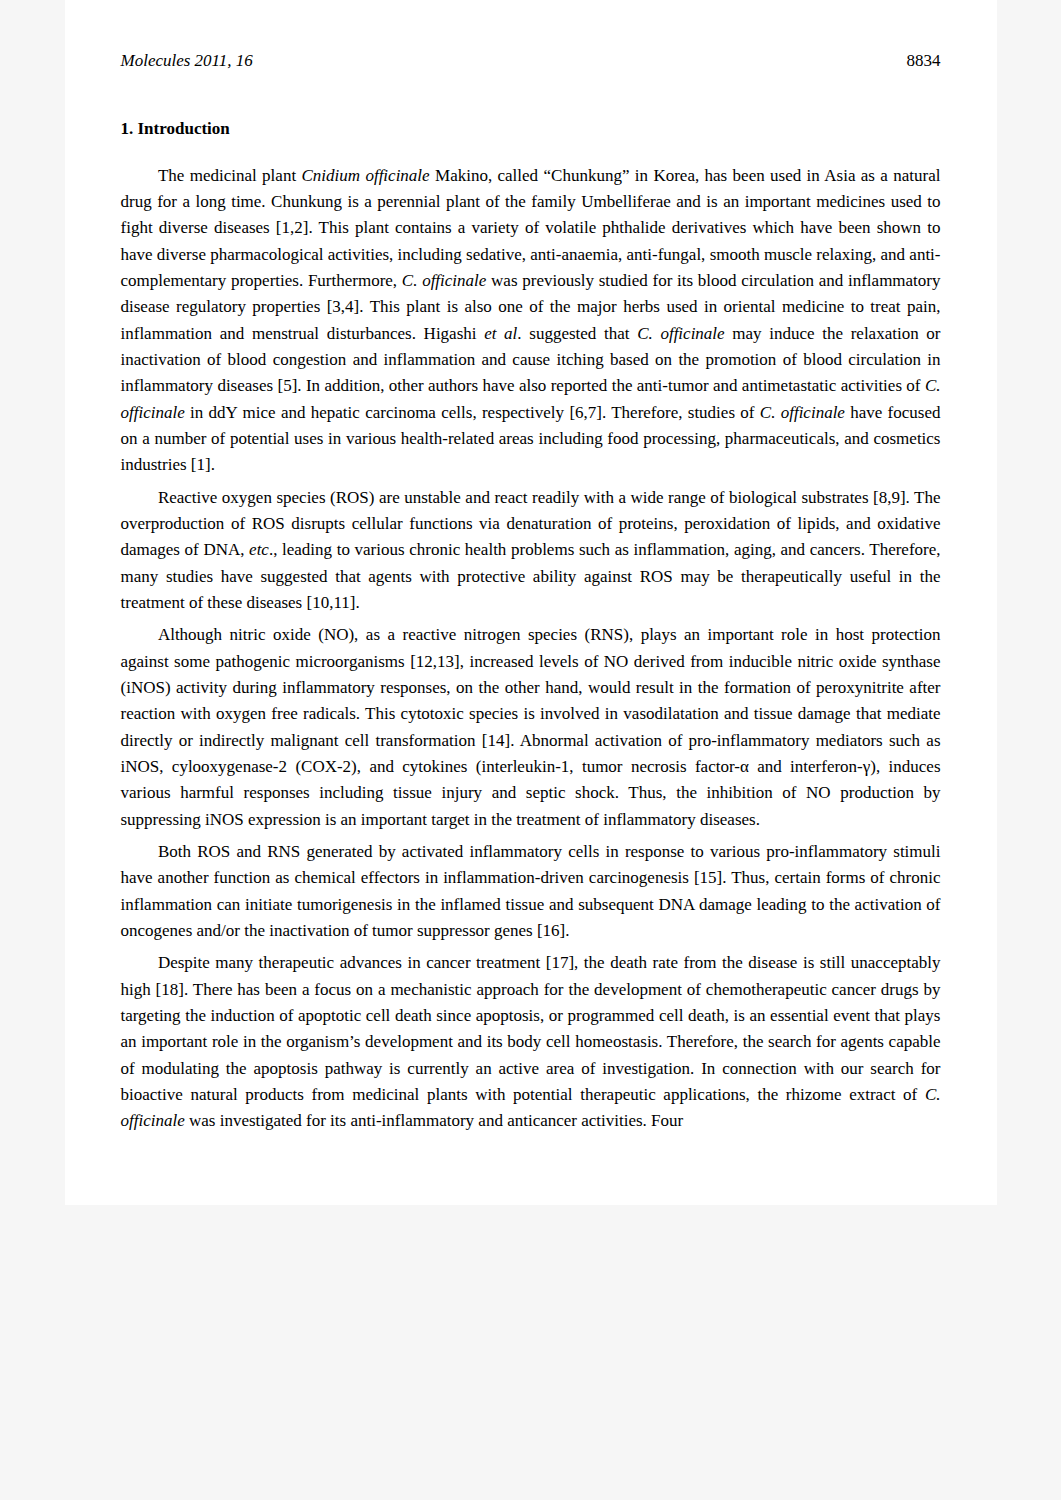Molecules 2011, 16 8834
1. Introduction
The medicinal plant Cnidium officinale Makino, called “Chunkung” in Korea, has been used in Asia as a natural drug for a long time. Chunkung is a perennial plant of the family Umbelliferae and is an important medicines used to fight diverse diseases [1,2]. This plant contains a variety of volatile phthalide derivatives which have been shown to have diverse pharmacological activities, including sedative, anti-anaemia, anti-fungal, smooth muscle relaxing, and anti-complementary properties. Furthermore, C. officinale was previously studied for its blood circulation and inflammatory disease regulatory properties [3,4]. This plant is also one of the major herbs used in oriental medicine to treat pain, inflammation and menstrual disturbances. Higashi et al. suggested that C. officinale may induce the relaxation or inactivation of blood congestion and inflammation and cause itching based on the promotion of blood circulation in inflammatory diseases [5]. In addition, other authors have also reported the anti-tumor and antimetastatic activities of C. officinale in ddY mice and hepatic carcinoma cells, respectively [6,7]. Therefore, studies of C. officinale have focused on a number of potential uses in various health-related areas including food processing, pharmaceuticals, and cosmetics industries [1].
Reactive oxygen species (ROS) are unstable and react readily with a wide range of biological substrates [8,9]. The overproduction of ROS disrupts cellular functions via denaturation of proteins, peroxidation of lipids, and oxidative damages of DNA, etc., leading to various chronic health problems such as inflammation, aging, and cancers. Therefore, many studies have suggested that agents with protective ability against ROS may be therapeutically useful in the treatment of these diseases [10,11].
Although nitric oxide (NO), as a reactive nitrogen species (RNS), plays an important role in host protection against some pathogenic microorganisms [12,13], increased levels of NO derived from inducible nitric oxide synthase (iNOS) activity during inflammatory responses, on the other hand, would result in the formation of peroxynitrite after reaction with oxygen free radicals. This cytotoxic species is involved in vasodilatation and tissue damage that mediate directly or indirectly malignant cell transformation [14]. Abnormal activation of pro-inflammatory mediators such as iNOS, cylooxygenase-2 (COX-2), and cytokines (interleukin-1, tumor necrosis factor-α and interferon-γ), induces various harmful responses including tissue injury and septic shock. Thus, the inhibition of NO production by suppressing iNOS expression is an important target in the treatment of inflammatory diseases.
Both ROS and RNS generated by activated inflammatory cells in response to various pro-inflammatory stimuli have another function as chemical effectors in inflammation-driven carcinogenesis [15]. Thus, certain forms of chronic inflammation can initiate tumorigenesis in the inflamed tissue and subsequent DNA damage leading to the activation of oncogenes and/or the inactivation of tumor suppressor genes [16].
Despite many therapeutic advances in cancer treatment [17], the death rate from the disease is still unacceptably high [18]. There has been a focus on a mechanistic approach for the development of chemotherapeutic cancer drugs by targeting the induction of apoptotic cell death since apoptosis, or programmed cell death, is an essential event that plays an important role in the organism’s development and its body cell homeostasis. Therefore, the search for agents capable of modulating the apoptosis pathway is currently an active area of investigation. In connection with our search for bioactive natural products from medicinal plants with potential therapeutic applications, the rhizome extract of C. officinale was investigated for its anti-inflammatory and anticancer activities. Four